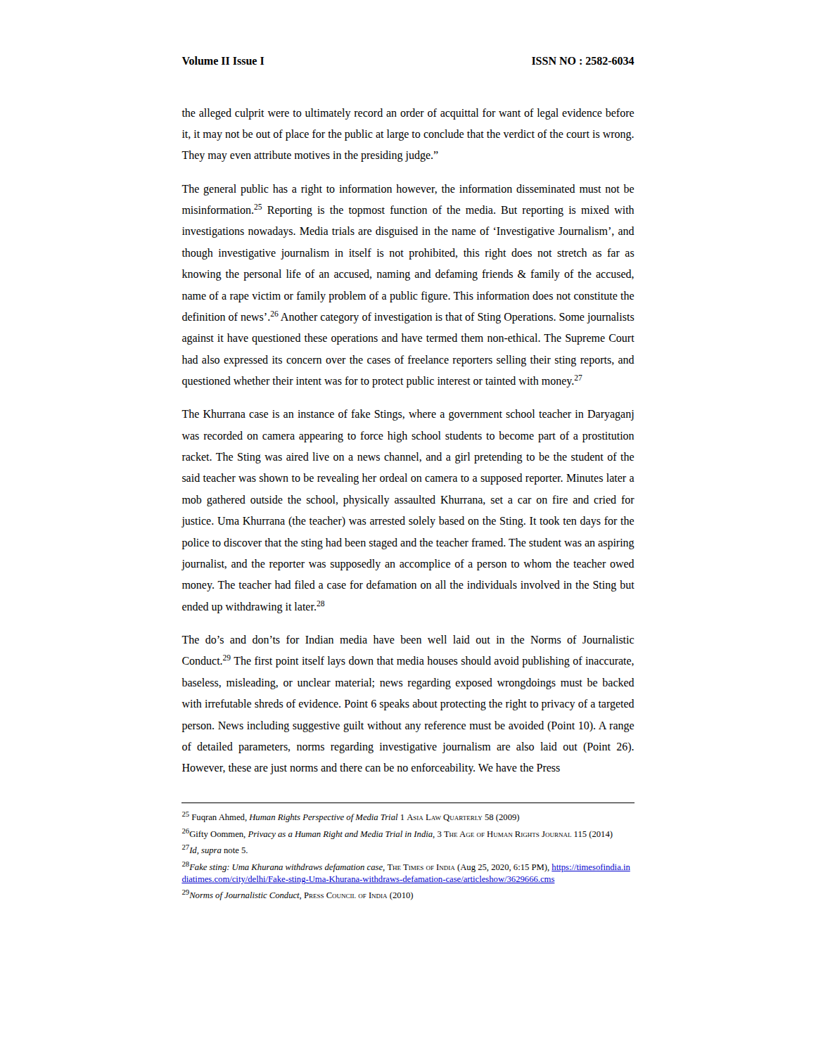Volume II Issue I ISSN NO : 2582-6034
the alleged culprit were to ultimately record an order of acquittal for want of legal evidence before it, it may not be out of place for the public at large to conclude that the verdict of the court is wrong. They may even attribute motives in the presiding judge.”
The general public has a right to information however, the information disseminated must not be misinformation.25 Reporting is the topmost function of the media. But reporting is mixed with investigations nowadays. Media trials are disguised in the name of ‘Investigative Journalism’, and though investigative journalism in itself is not prohibited, this right does not stretch as far as knowing the personal life of an accused, naming and defaming friends & family of the accused, name of a rape victim or family problem of a public figure. This information does not constitute the definition of news’.26 Another category of investigation is that of Sting Operations. Some journalists against it have questioned these operations and have termed them non-ethical. The Supreme Court had also expressed its concern over the cases of freelance reporters selling their sting reports, and questioned whether their intent was for to protect public interest or tainted with money.27
The Khurrana case is an instance of fake Stings, where a government school teacher in Daryaganj was recorded on camera appearing to force high school students to become part of a prostitution racket. The Sting was aired live on a news channel, and a girl pretending to be the student of the said teacher was shown to be revealing her ordeal on camera to a supposed reporter. Minutes later a mob gathered outside the school, physically assaulted Khurrana, set a car on fire and cried for justice. Uma Khurrana (the teacher) was arrested solely based on the Sting. It took ten days for the police to discover that the sting had been staged and the teacher framed. The student was an aspiring journalist, and the reporter was supposedly an accomplice of a person to whom the teacher owed money. The teacher had filed a case for defamation on all the individuals involved in the Sting but ended up withdrawing it later.28
The do’s and don’ts for Indian media have been well laid out in the Norms of Journalistic Conduct.29 The first point itself lays down that media houses should avoid publishing of inaccurate, baseless, misleading, or unclear material; news regarding exposed wrongdoings must be backed with irrefutable shreds of evidence. Point 6 speaks about protecting the right to privacy of a targeted person. News including suggestive guilt without any reference must be avoided (Point 10). A range of detailed parameters, norms regarding investigative journalism are also laid out (Point 26). However, these are just norms and there can be no enforceability. We have the Press
25 Fuqran Ahmed, Human Rights Perspective of Media Trial 1 Asia Law Quarterly 58 (2009)
26 Gifty Oommen, Privacy as a Human Right and Media Trial in India, 3 The Age of Human Rights Journal 115 (2014)
27 Id, supra note 5.
28 Fake sting: Uma Khurana withdraws defamation case, The Times of India (Aug 25, 2020, 6:15 PM), https://timesofindia.indiatimes.com/city/delhi/Fake-sting-Uma-Khurana-withdraws-defamation-case/articleshow/3629666.cms
29 Norms of Journalistic Conduct, Press Council of India (2010)